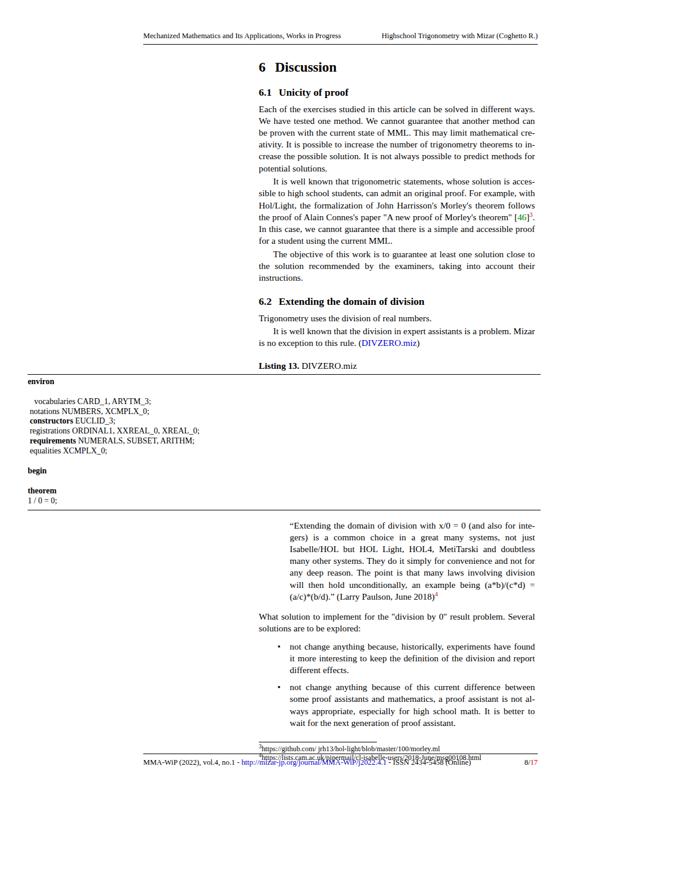Mechanized Mathematics and Its Applications, Works in Progress
Highschool Trigonometry with Mizar (Coghetto R.)
6 Discussion
6.1 Unicity of proof
Each of the exercises studied in this article can be solved in different ways. We have tested one method. We cannot guarantee that another method can be proven with the current state of MML. This may limit mathematical creativity. It is possible to increase the number of trigonometry theorems to increase the possible solution. It is not always possible to predict methods for potential solutions.
It is well known that trigonometric statements, whose solution is accessible to high school students, can admit an original proof. For example, with Hol/Light, the formalization of John Harrisson's Morley's theorem follows the proof of Alain Connes's paper "A new proof of Morley's theorem" [46]3. In this case, we cannot guarantee that there is a simple and accessible proof for a student using the current MML.
The objective of this work is to guarantee at least one solution close to the solution recommended by the examiners, taking into account their instructions.
6.2 Extending the domain of division
Trigonometry uses the division of real numbers.
It is well known that the division in expert assistants is a problem. Mizar is no exception to this rule. (DIVZERO.miz)
Listing 13. DIVZERO.miz
environ vocabularies CARD_1, ARYTM_3; notations NUMBERS, XCMPLX_0; constructors EUCLID_3; registrations ORDINAL1, XXREAL_0, XREAL_0; requirements NUMERALS, SUBSET, ARITHM; equalities XCMPLX_0; begin theorem 1 / 0 = 0;
“Extending the domain of division with x/0 = 0 (and also for integers) is a common choice in a great many systems, not just Isabelle/HOL but HOL Light, HOL4, MetiTarski and doubtless many other systems. They do it simply for convenience and not for any deep reason. The point is that many laws involving division will then hold unconditionally, an example being (a*b)/(c*d) = (a/c)*(b/d).” (Larry Paulson, June 2018)4
What solution to implement for the "division by 0" result problem. Several solutions are to be explored:
not change anything because, historically, experiments have found it more interesting to keep the definition of the division and report different effects.
not change anything because of this current difference between some proof assistants and mathematics, a proof assistant is not always appropriate, especially for high school math. It is better to wait for the next generation of proof assistant.
3https://github.com/ jrh13/hol-light/blob/master/100/morley.ml
4https://lists.cam.ac.uk/pipermail/cl-isabelle-users/2018-June/msg00108.html
MMA-WiP (2022), vol.4, no.1 - http://mizar-jp.org/journal/MMA-WiP/j2022.4.1 - ISSN 2434-5458 (Online)
8/17